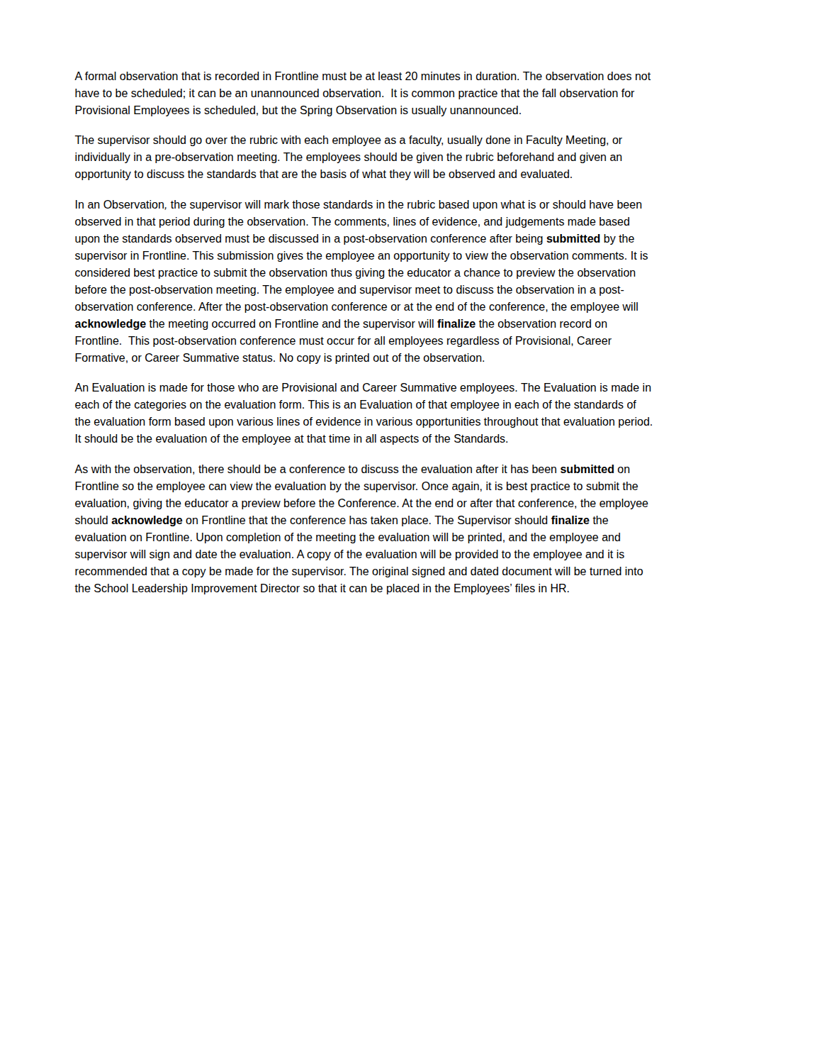A formal observation that is recorded in Frontline must be at least 20 minutes in duration. The observation does not have to be scheduled; it can be an unannounced observation. It is common practice that the fall observation for Provisional Employees is scheduled, but the Spring Observation is usually unannounced.
The supervisor should go over the rubric with each employee as a faculty, usually done in Faculty Meeting, or individually in a pre-observation meeting. The employees should be given the rubric beforehand and given an opportunity to discuss the standards that are the basis of what they will be observed and evaluated.
In an Observation, the supervisor will mark those standards in the rubric based upon what is or should have been observed in that period during the observation. The comments, lines of evidence, and judgements made based upon the standards observed must be discussed in a post-observation conference after being submitted by the supervisor in Frontline. This submission gives the employee an opportunity to view the observation comments. It is considered best practice to submit the observation thus giving the educator a chance to preview the observation before the post-observation meeting. The employee and supervisor meet to discuss the observation in a post-observation conference. After the post-observation conference or at the end of the conference, the employee will acknowledge the meeting occurred on Frontline and the supervisor will finalize the observation record on Frontline. This post-observation conference must occur for all employees regardless of Provisional, Career Formative, or Career Summative status. No copy is printed out of the observation.
An Evaluation is made for those who are Provisional and Career Summative employees. The Evaluation is made in each of the categories on the evaluation form. This is an Evaluation of that employee in each of the standards of the evaluation form based upon various lines of evidence in various opportunities throughout that evaluation period. It should be the evaluation of the employee at that time in all aspects of the Standards.
As with the observation, there should be a conference to discuss the evaluation after it has been submitted on Frontline so the employee can view the evaluation by the supervisor. Once again, it is best practice to submit the evaluation, giving the educator a preview before the Conference. At the end or after that conference, the employee should acknowledge on Frontline that the conference has taken place. The Supervisor should finalize the evaluation on Frontline. Upon completion of the meeting the evaluation will be printed, and the employee and supervisor will sign and date the evaluation. A copy of the evaluation will be provided to the employee and it is recommended that a copy be made for the supervisor. The original signed and dated document will be turned into the School Leadership Improvement Director so that it can be placed in the Employees’ files in HR.